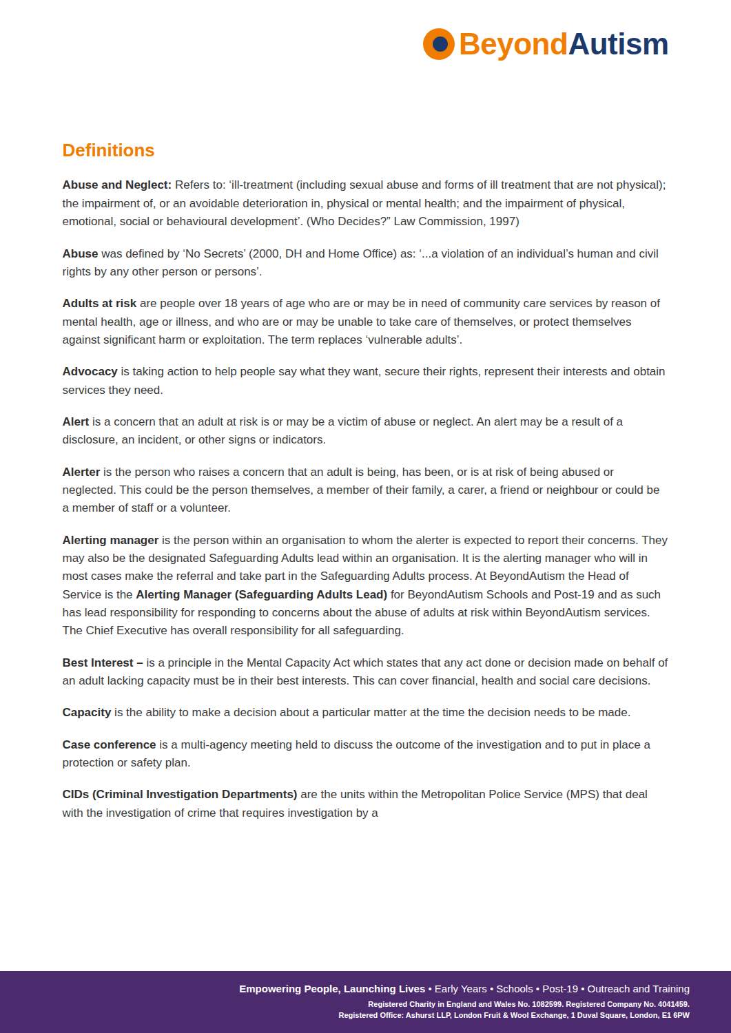Beyond Autism
Definitions
Abuse and Neglect: Refers to: ‘ill-treatment (including sexual abuse and forms of ill treatment that are not physical); the impairment of, or an avoidable deterioration in, physical or mental health; and the impairment of physical, emotional, social or behavioural development’. (Who Decides?” Law Commission, 1997)
Abuse was defined by ‘No Secrets’ (2000, DH and Home Office) as: ‘...a violation of an individual’s human and civil rights by any other person or persons’.
Adults at risk are people over 18 years of age who are or may be in need of community care services by reason of mental health, age or illness, and who are or may be unable to take care of themselves, or protect themselves against significant harm or exploitation. The term replaces ‘vulnerable adults’.
Advocacy is taking action to help people say what they want, secure their rights, represent their interests and obtain services they need.
Alert is a concern that an adult at risk is or may be a victim of abuse or neglect. An alert may be a result of a disclosure, an incident, or other signs or indicators.
Alerter is the person who raises a concern that an adult is being, has been, or is at risk of being abused or neglected. This could be the person themselves, a member of their family, a carer, a friend or neighbour or could be a member of staff or a volunteer.
Alerting manager is the person within an organisation to whom the alerter is expected to report their concerns. They may also be the designated Safeguarding Adults lead within an organisation. It is the alerting manager who will in most cases make the referral and take part in the Safeguarding Adults process. At BeyondAutism the Head of Service is the Alerting Manager (Safeguarding Adults Lead) for BeyondAutism Schools and Post-19 and as such has lead responsibility for responding to concerns about the abuse of adults at risk within BeyondAutism services. The Chief Executive has overall responsibility for all safeguarding.
Best Interest – is a principle in the Mental Capacity Act which states that any act done or decision made on behalf of an adult lacking capacity must be in their best interests. This can cover financial, health and social care decisions.
Capacity is the ability to make a decision about a particular matter at the time the decision needs to be made.
Case conference is a multi-agency meeting held to discuss the outcome of the investigation and to put in place a protection or safety plan.
CIDs (Criminal Investigation Departments) are the units within the Metropolitan Police Service (MPS) that deal with the investigation of crime that requires investigation by a
Empowering People, Launching Lives • Early Years • Schools • Post-19 • Outreach and Training
Registered Charity in England and Wales No. 1082599. Registered Company No. 4041459.
Registered Office: Ashurst LLP, London Fruit & Wool Exchange, 1 Duval Square, London, E1 6PW